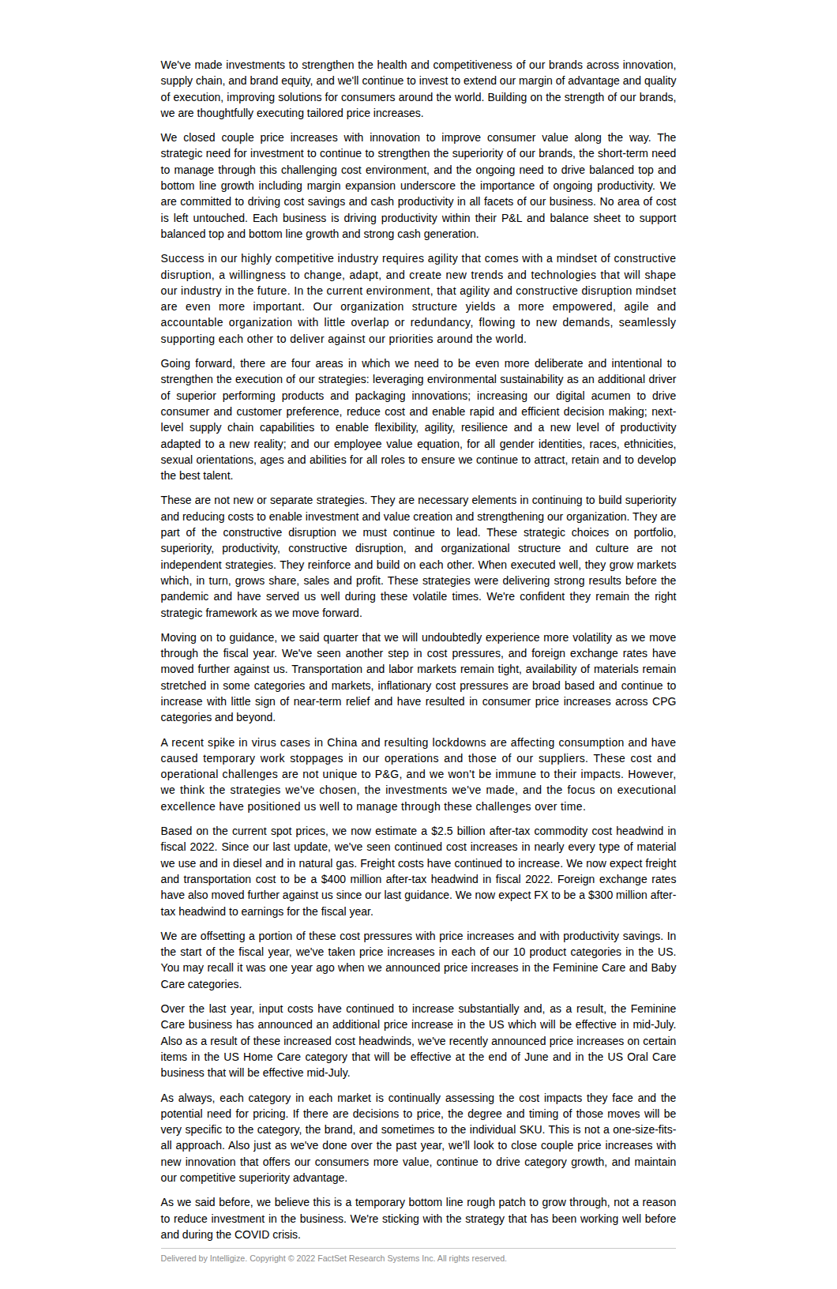We've made investments to strengthen the health and competitiveness of our brands across innovation, supply chain, and brand equity, and we'll continue to invest to extend our margin of advantage and quality of execution, improving solutions for consumers around the world. Building on the strength of our brands, we are thoughtfully executing tailored price increases.
We closed couple price increases with innovation to improve consumer value along the way. The strategic need for investment to continue to strengthen the superiority of our brands, the short-term need to manage through this challenging cost environment, and the ongoing need to drive balanced top and bottom line growth including margin expansion underscore the importance of ongoing productivity. We are committed to driving cost savings and cash productivity in all facets of our business. No area of cost is left untouched. Each business is driving productivity within their P&L and balance sheet to support balanced top and bottom line growth and strong cash generation.
Success in our highly competitive industry requires agility that comes with a mindset of constructive disruption, a willingness to change, adapt, and create new trends and technologies that will shape our industry in the future. In the current environment, that agility and constructive disruption mindset are even more important. Our organization structure yields a more empowered, agile and accountable organization with little overlap or redundancy, flowing to new demands, seamlessly supporting each other to deliver against our priorities around the world.
Going forward, there are four areas in which we need to be even more deliberate and intentional to strengthen the execution of our strategies: leveraging environmental sustainability as an additional driver of superior performing products and packaging innovations; increasing our digital acumen to drive consumer and customer preference, reduce cost and enable rapid and efficient decision making; next-level supply chain capabilities to enable flexibility, agility, resilience and a new level of productivity adapted to a new reality; and our employee value equation, for all gender identities, races, ethnicities, sexual orientations, ages and abilities for all roles to ensure we continue to attract, retain and to develop the best talent.
These are not new or separate strategies. They are necessary elements in continuing to build superiority and reducing costs to enable investment and value creation and strengthening our organization. They are part of the constructive disruption we must continue to lead. These strategic choices on portfolio, superiority, productivity, constructive disruption, and organizational structure and culture are not independent strategies. They reinforce and build on each other. When executed well, they grow markets which, in turn, grows share, sales and profit. These strategies were delivering strong results before the pandemic and have served us well during these volatile times. We're confident they remain the right strategic framework as we move forward.
Moving on to guidance, we said quarter that we will undoubtedly experience more volatility as we move through the fiscal year. We've seen another step in cost pressures, and foreign exchange rates have moved further against us. Transportation and labor markets remain tight, availability of materials remain stretched in some categories and markets, inflationary cost pressures are broad based and continue to increase with little sign of near-term relief and have resulted in consumer price increases across CPG categories and beyond.
A recent spike in virus cases in China and resulting lockdowns are affecting consumption and have caused temporary work stoppages in our operations and those of our suppliers. These cost and operational challenges are not unique to P&G, and we won't be immune to their impacts. However, we think the strategies we've chosen, the investments we've made, and the focus on executional excellence have positioned us well to manage through these challenges over time.
Based on the current spot prices, we now estimate a $2.5 billion after-tax commodity cost headwind in fiscal 2022. Since our last update, we've seen continued cost increases in nearly every type of material we use and in diesel and in natural gas. Freight costs have continued to increase. We now expect freight and transportation cost to be a $400 million after-tax headwind in fiscal 2022. Foreign exchange rates have also moved further against us since our last guidance. We now expect FX to be a $300 million after-tax headwind to earnings for the fiscal year.
We are offsetting a portion of these cost pressures with price increases and with productivity savings. In the start of the fiscal year, we've taken price increases in each of our 10 product categories in the US. You may recall it was one year ago when we announced price increases in the Feminine Care and Baby Care categories.
Over the last year, input costs have continued to increase substantially and, as a result, the Feminine Care business has announced an additional price increase in the US which will be effective in mid-July. Also as a result of these increased cost headwinds, we've recently announced price increases on certain items in the US Home Care category that will be effective at the end of June and in the US Oral Care business that will be effective mid-July.
As always, each category in each market is continually assessing the cost impacts they face and the potential need for pricing. If there are decisions to price, the degree and timing of those moves will be very specific to the category, the brand, and sometimes to the individual SKU. This is not a one-size-fits-all approach. Also just as we've done over the past year, we'll look to close couple price increases with new innovation that offers our consumers more value, continue to drive category growth, and maintain our competitive superiority advantage.
As we said before, we believe this is a temporary bottom line rough patch to grow through, not a reason to reduce investment in the business. We're sticking with the strategy that has been working well before and during the COVID crisis.
Delivered by Intelligize. Copyright © 2022 FactSet Research Systems Inc. All rights reserved.